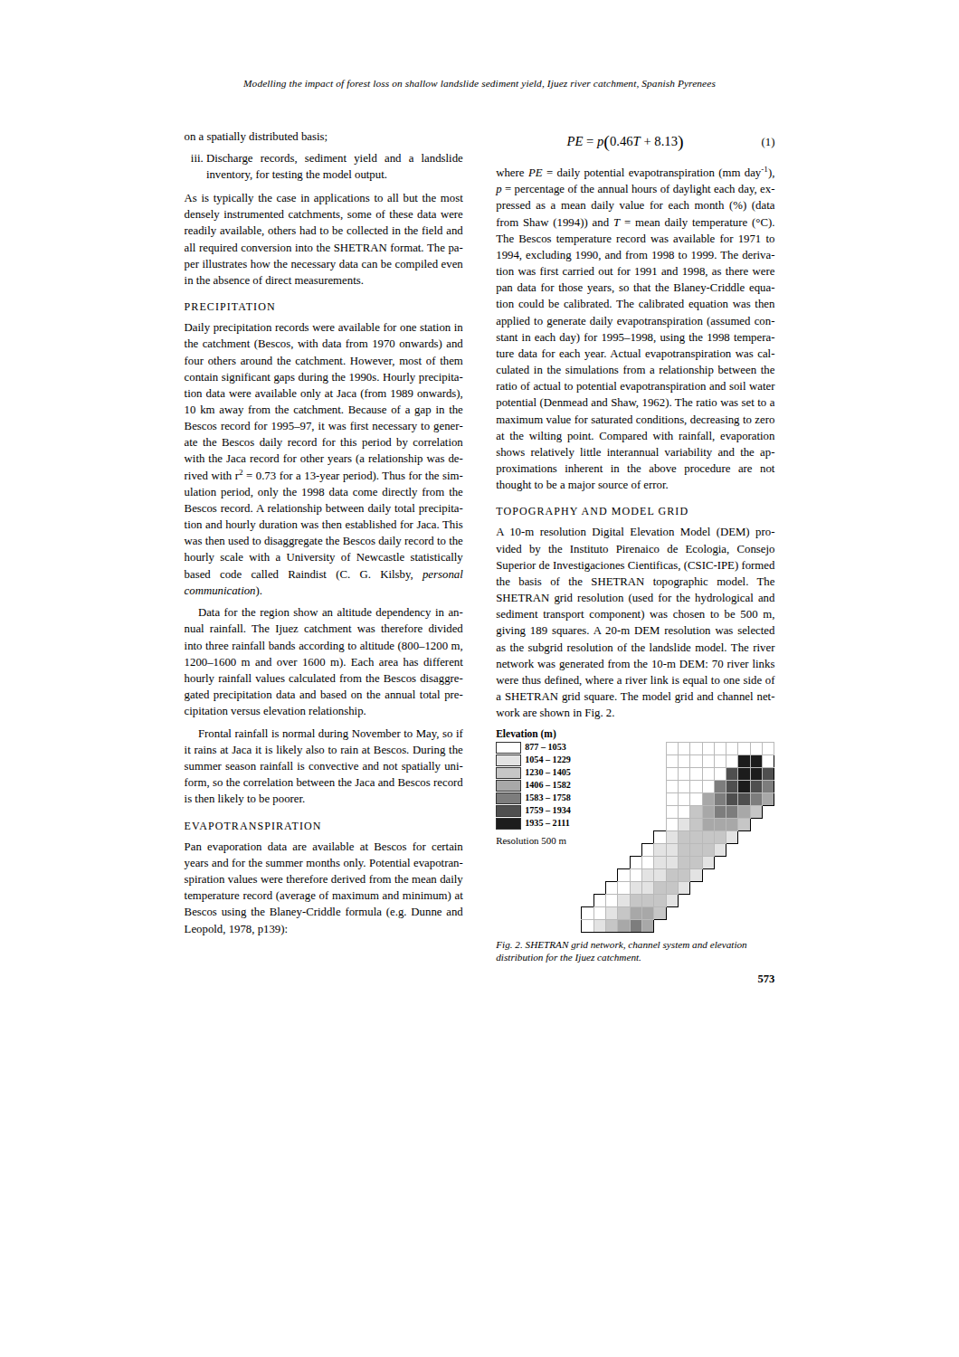Modelling the impact of forest loss on shallow landslide sediment yield, Ijuez river catchment, Spanish Pyrenees
on a spatially distributed basis;
Discharge records, sediment yield and a landslide inventory, for testing the model output.
As is typically the case in applications to all but the most densely instrumented catchments, some of these data were readily available, others had to be collected in the field and all required conversion into the SHETRAN format. The paper illustrates how the necessary data can be compiled even in the absence of direct measurements.
Precipitation
Daily precipitation records were available for one station in the catchment (Bescos, with data from 1970 onwards) and four others around the catchment. However, most of them contain significant gaps during the 1990s. Hourly precipitation data were available only at Jaca (from 1989 onwards), 10 km away from the catchment. Because of a gap in the Bescos record for 1995–97, it was first necessary to generate the Bescos daily record for this period by correlation with the Jaca record for other years (a relationship was derived with r2 = 0.73 for a 13-year period). Thus for the simulation period, only the 1998 data come directly from the Bescos record. A relationship between daily total precipitation and hourly duration was then established for Jaca. This was then used to disaggregate the Bescos daily record to the hourly scale with a University of Newcastle statistically based code called Raindist (C. G. Kilsby, personal communication).
Data for the region show an altitude dependency in annual rainfall. The Ijuez catchment was therefore divided into three rainfall bands according to altitude (800–1200 m, 1200–1600 m and over 1600 m). Each area has different hourly rainfall values calculated from the Bescos disaggregated precipitation data and based on the annual total precipitation versus elevation relationship.
Frontal rainfall is normal during November to May, so if it rains at Jaca it is likely also to rain at Bescos. During the summer season rainfall is convective and not spatially uniform, so the correlation between the Jaca and Bescos record is then likely to be poorer.
Evapotranspiration
Pan evaporation data are available at Bescos for certain years and for the summer months only. Potential evapotranspiration values were therefore derived from the mean daily temperature record (average of maximum and minimum) at Bescos using the Blaney-Criddle formula (e.g. Dunne and Leopold, 1978, p139):
PE = p(0.46T + 8.13)
(1)
where PE = daily potential evapotranspiration (mm day-1), p = percentage of the annual hours of daylight each day, expressed as a mean daily value for each month (%) (data from Shaw (1994)) and T = mean daily temperature (°C). The Bescos temperature record was available for 1971 to 1994, excluding 1990, and from 1998 to 1999. The derivation was first carried out for 1991 and 1998, as there were pan data for those years, so that the Blaney-Criddle equation could be calibrated. The calibrated equation was then applied to generate daily evapotranspiration (assumed constant in each day) for 1995–1998, using the 1998 temperature data for each year. Actual evapotranspiration was calculated in the simulations from a relationship between the ratio of actual to potential evapotranspiration and soil water potential (Denmead and Shaw, 1962). The ratio was set to a maximum value for saturated conditions, decreasing to zero at the wilting point. Compared with rainfall, evaporation shows relatively little interannual variability and the approximations inherent in the above procedure are not thought to be a major source of error.
Topography and model grid
A 10-m resolution Digital Elevation Model (DEM) provided by the Instituto Pirenaico de Ecologia, Consejo Superior de Investigaciones Cientificas, (CSIC-IPE) formed the basis of the SHETRAN topographic model. The SHETRAN grid resolution (used for the hydrological and sediment transport component) was chosen to be 500 m, giving 189 squares. A 20-m DEM resolution was selected as the subgrid resolution of the landslide model. The river network was generated from the 10-m DEM: 70 river links were thus defined, where a river link is equal to one side of a SHETRAN grid square. The model grid and channel network are shown in Fig. 2.
Elevation (m)
877 – 1053
1054 – 1229
1230 – 1405
1406 – 1582
1583 – 1758
1759 – 1934
1935 – 2111
Resolution 500 m
Fig. 2. SHETRAN grid network, channel system and elevation distribution for the Ijuez catchment.
573